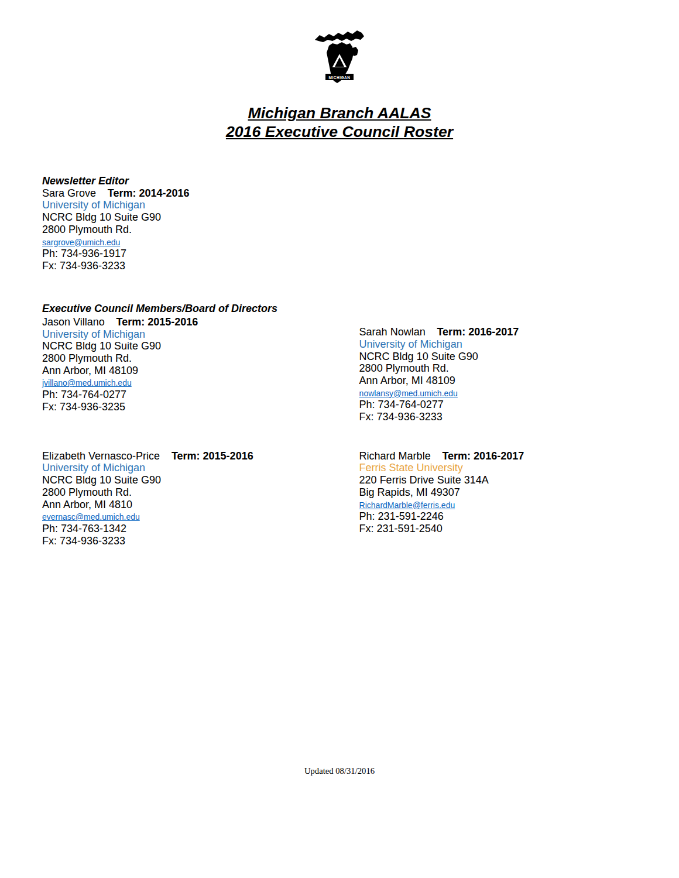MICHIGAN MICHIGAN
Michigan Branch AALAS2016 Executive Council Roster
Newsletter Editor
Sara GroveTerm: 2014-2016 University of Michigan NCRC Bldg 10 Suite G90 2800 Plymouth Rd. sargrove@umich.edu Ph: 734-936-1917 Fx: 734-936-3233
Executive Council Members/Board of Directors
| Jason Villano Term: 2015-2016 University of Michigan NCRC Bldg 10 Suite G90 2800 Plymouth Rd. Ann Arbor, MI 48109 jvillano@med.umich.edu Ph: 734-764-0277 Fx: 734-936-3235 | Sarah Nowlan Term: 2016-2017 University of Michigan NCRC Bldg 10 Suite G90 2800 Plymouth Rd. Ann Arbor, MI 48109 nowlansy@med.umich.edu Ph: 734-764-0277 Fx: 734-936-3233 |
| Elizabeth Vernasco-Price Term: 2015-2016 University of Michigan NCRC Bldg 10 Suite G90 2800 Plymouth Rd. Ann Arbor, MI 4810 evernasc@med.umich.edu Ph: 734-763-1342 Fx: 734-936-3233 | Richard Marble Term: 2016-2017 Ferris State University 220 Ferris Drive Suite 314A Big Rapids, MI 49307 RichardMarble@ferris.edu Ph: 231-591-2246 Fx: 231-591-2540 |
Updated 08/31/2016